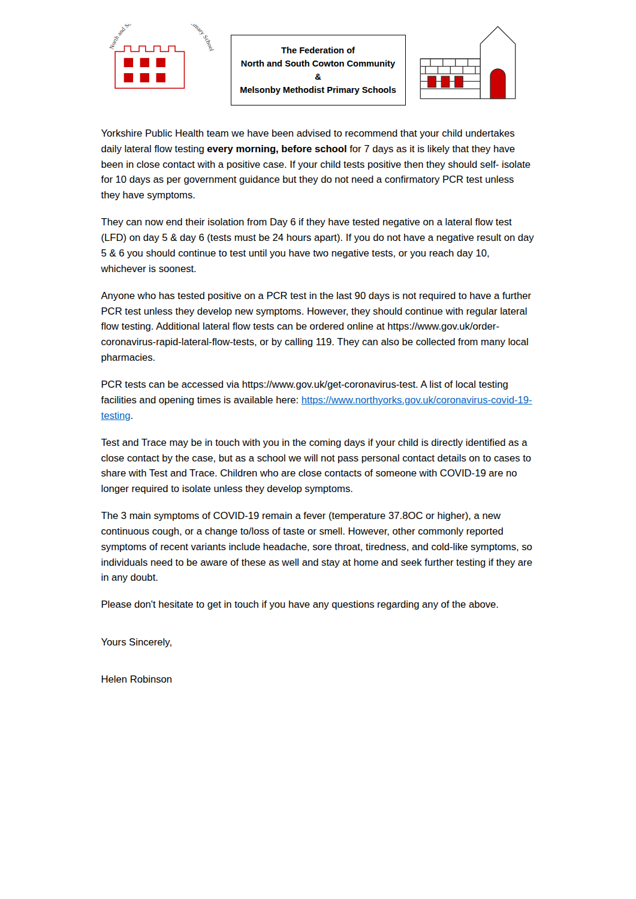The Federation of
North and South Cowton Community &
Melsonby Methodist Primary Schools
Yorkshire Public Health team we have been advised to recommend that your child undertakes daily lateral flow testing every morning, before school for 7 days as it is likely that they have been in close contact with a positive case. If your child tests positive then they should self- isolate for 10 days as per government guidance but they do not need a confirmatory PCR test unless they have symptoms.
They can now end their isolation from Day 6 if they have tested negative on a lateral flow test (LFD) on day 5 & day 6 (tests must be 24 hours apart). If you do not have a negative result on day 5 & 6 you should continue to test until you have two negative tests, or you reach day 10, whichever is soonest.
Anyone who has tested positive on a PCR test in the last 90 days is not required to have a further PCR test unless they develop new symptoms. However, they should continue with regular lateral flow testing. Additional lateral flow tests can be ordered online at https://www.gov.uk/order-coronavirus-rapid-lateral-flow-tests, or by calling 119. They can also be collected from many local pharmacies.
PCR tests can be accessed via https://www.gov.uk/get-coronavirus-test. A list of local testing facilities and opening times is available here: https://www.northyorks.gov.uk/coronavirus-covid-19-testing.
Test and Trace may be in touch with you in the coming days if your child is directly identified as a close contact by the case, but as a school we will not pass personal contact details on to cases to share with Test and Trace. Children who are close contacts of someone with COVID-19 are no longer required to isolate unless they develop symptoms.
The 3 main symptoms of COVID-19 remain a fever (temperature 37.8OC or higher), a new continuous cough, or a change to/loss of taste or smell. However, other commonly reported symptoms of recent variants include headache, sore throat, tiredness, and cold-like symptoms, so individuals need to be aware of these as well and stay at home and seek further testing if they are in any doubt.
Please don't hesitate to get in touch if you have any questions regarding any of the above.
Yours Sincerely,
Helen Robinson